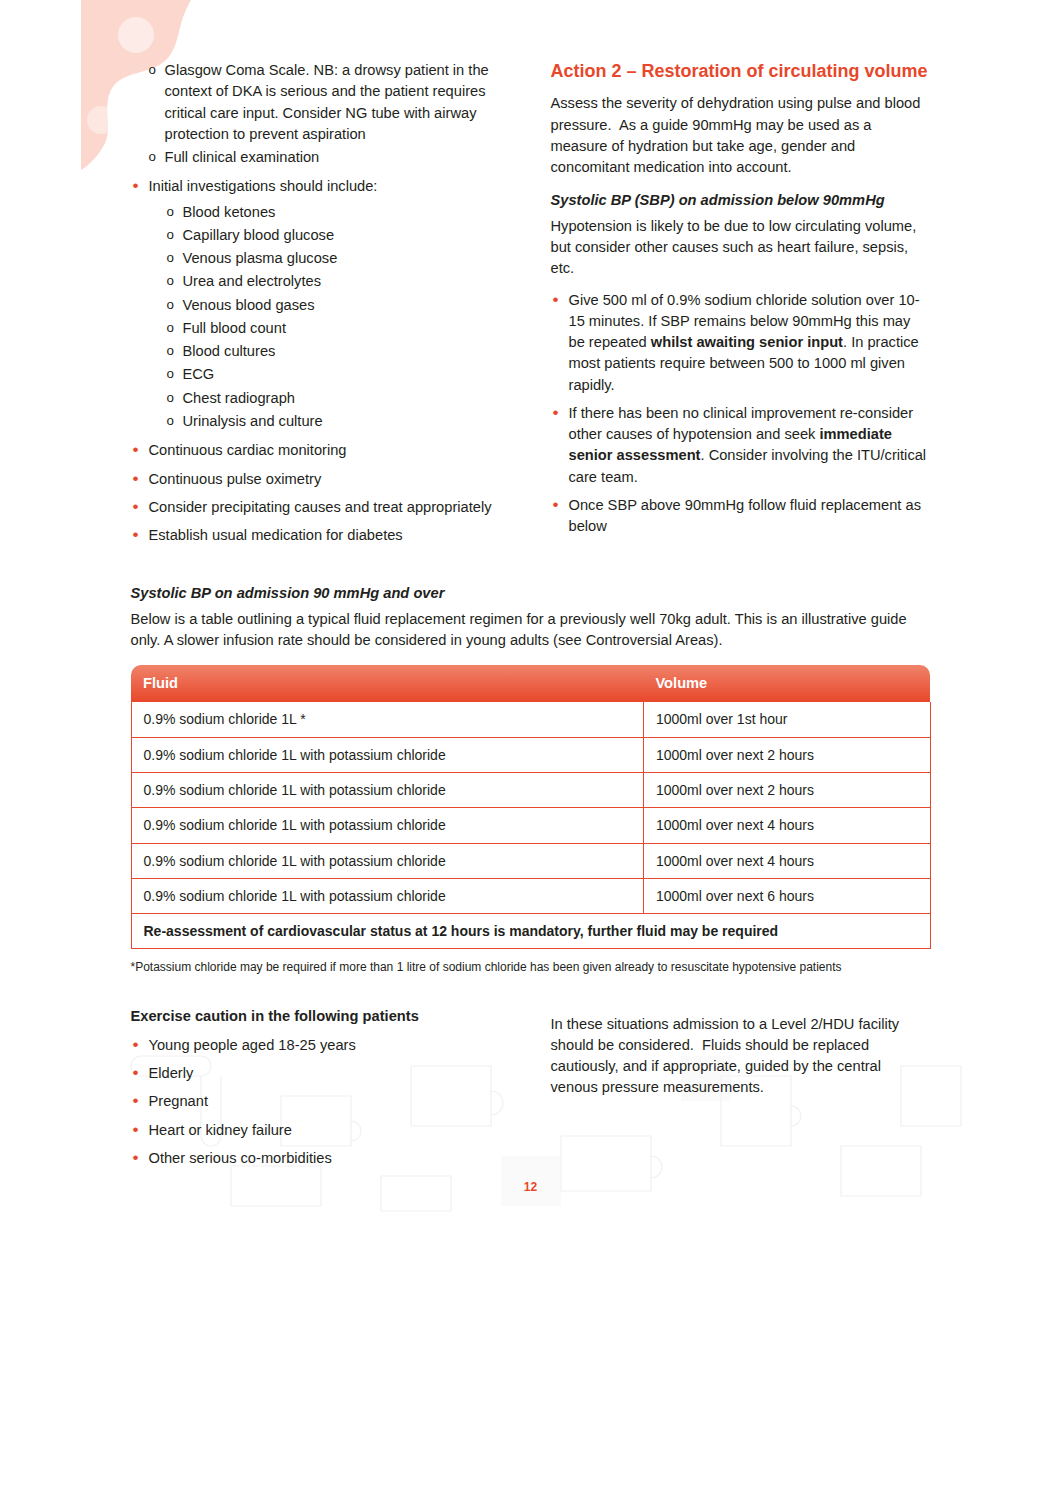Glasgow Coma Scale. NB: a drowsy patient in the context of DKA is serious and the patient requires critical care input. Consider NG tube with airway protection to prevent aspiration
Full clinical examination
Initial investigations should include:
Blood ketones
Capillary blood glucose
Venous plasma glucose
Urea and electrolytes
Venous blood gases
Full blood count
Blood cultures
ECG
Chest radiograph
Urinalysis and culture
Continuous cardiac monitoring
Continuous pulse oximetry
Consider precipitating causes and treat appropriately
Establish usual medication for diabetes
Action 2 – Restoration of circulating volume
Assess the severity of dehydration using pulse and blood pressure. As a guide 90mmHg may be used as a measure of hydration but take age, gender and concomitant medication into account.
Systolic BP (SBP) on admission below 90mmHg
Hypotension is likely to be due to low circulating volume, but consider other causes such as heart failure, sepsis, etc.
Give 500 ml of 0.9% sodium chloride solution over 10-15 minutes. If SBP remains below 90mmHg this may be repeated whilst awaiting senior input. In practice most patients require between 500 to 1000 ml given rapidly.
If there has been no clinical improvement re-consider other causes of hypotension and seek immediate senior assessment. Consider involving the ITU/critical care team.
Once SBP above 90mmHg follow fluid replacement as below
Systolic BP on admission 90 mmHg and over
Below is a table outlining a typical fluid replacement regimen for a previously well 70kg adult. This is an illustrative guide only. A slower infusion rate should be considered in young adults (see Controversial Areas).
| Fluid | Volume |
| --- | --- |
| 0.9% sodium chloride 1L * | 1000ml over 1st hour |
| 0.9% sodium chloride 1L with potassium chloride | 1000ml over next 2 hours |
| 0.9% sodium chloride 1L with potassium chloride | 1000ml over next 2 hours |
| 0.9% sodium chloride 1L with potassium chloride | 1000ml over next 4 hours |
| 0.9% sodium chloride 1L with potassium chloride | 1000ml over next 4 hours |
| 0.9% sodium chloride 1L with potassium chloride | 1000ml over next 6 hours |
| Re-assessment of cardiovascular status at 12 hours is mandatory, further fluid may be required |
*Potassium chloride may be required if more than 1 litre of sodium chloride has been given already to resuscitate hypotensive patients
Exercise caution in the following patients
Young people aged 18-25 years
Elderly
Pregnant
Heart or kidney failure
Other serious co-morbidities
In these situations admission to a Level 2/HDU facility should be considered. Fluids should be replaced cautiously, and if appropriate, guided by the central venous pressure measurements.
12